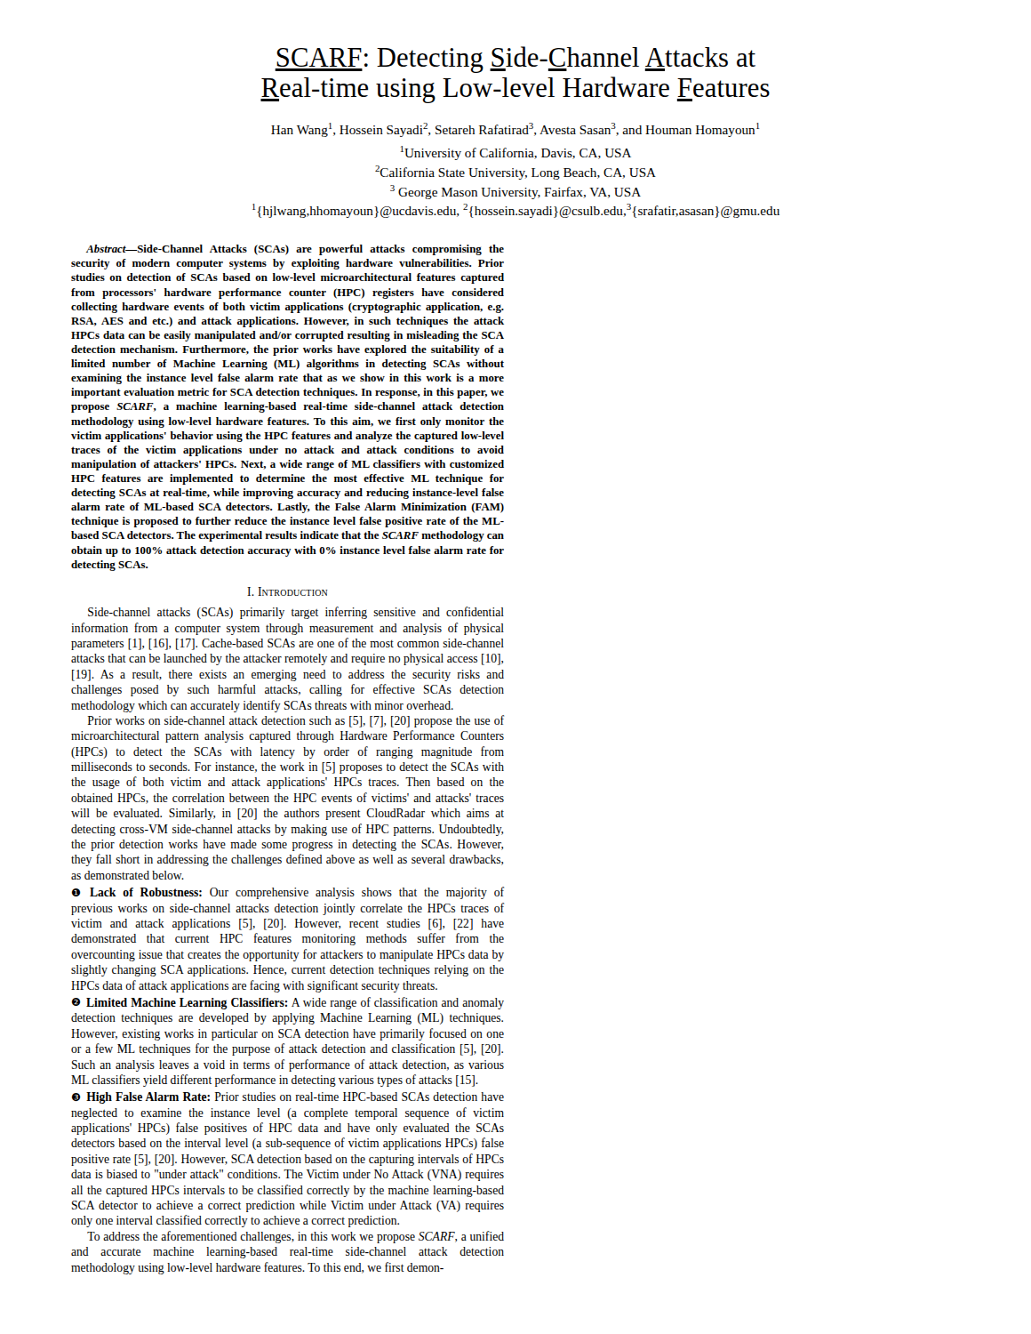SCARF: Detecting Side-Channel Attacks at
Real-time using Low-level Hardware Features
Han Wang1, Hossein Sayadi2, Setareh Rafatirad3, Avesta Sasan3, and Houman Homayoun1
1University of California, Davis, CA, USA
2California State University, Long Beach, CA, USA
3 George Mason University, Fairfax, VA, USA
1{hjlwang,hhomayoun}@ucdavis.edu, 2{hossein.sayadi}@csulb.edu,3{srafatir,asasan}@gmu.edu
Abstract—Side-Channel Attacks (SCAs) are powerful attacks compromising the security of modern computer systems by exploiting hardware vulnerabilities. Prior studies on detection of SCAs based on low-level microarchitectural features captured from processors' hardware performance counter (HPC) registers have considered collecting hardware events of both victim applications (cryptographic application, e.g. RSA, AES and etc.) and attack applications. However, in such techniques the attack HPCs data can be easily manipulated and/or corrupted resulting in misleading the SCA detection mechanism. Furthermore, the prior works have explored the suitability of a limited number of Machine Learning (ML) algorithms in detecting SCAs without examining the instance level false alarm rate that as we show in this work is a more important evaluation metric for SCA detection techniques. In response, in this paper, we propose SCARF, a machine learning-based real-time side-channel attack detection methodology using low-level hardware features. To this aim, we first only monitor the victim applications' behavior using the HPC features and analyze the captured low-level traces of the victim applications under no attack and attack conditions to avoid manipulation of attackers' HPCs. Next, a wide range of ML classifiers with customized HPC features are implemented to determine the most effective ML technique for detecting SCAs at real-time, while improving accuracy and reducing instance-level false alarm rate of ML-based SCA detectors. Lastly, the False Alarm Minimization (FAM) technique is proposed to further reduce the instance level false positive rate of the ML-based SCA detectors. The experimental results indicate that the SCARF methodology can obtain up to 100% attack detection accuracy with 0% instance level false alarm rate for detecting SCAs.
I. Introduction
Side-channel attacks (SCAs) primarily target inferring sensitive and confidential information from a computer system through measurement and analysis of physical parameters [1], [16], [17]. Cache-based SCAs are one of the most common side-channel attacks that can be launched by the attacker remotely and require no physical access [10], [19]. As a result, there exists an emerging need to address the security risks and challenges posed by such harmful attacks, calling for effective SCAs detection methodology which can accurately identify SCAs threats with minor overhead.
Prior works on side-channel attack detection such as [5], [7], [20] propose the use of microarchitectural pattern analysis captured through Hardware Performance Counters (HPCs) to detect the SCAs with latency by order of ranging magnitude from milliseconds to seconds. For instance, the work in [5] proposes to detect the SCAs with the usage of both victim and attack applications' HPCs traces. Then based on the obtained HPCs, the correlation between the HPC events of victims' and attacks' traces will be evaluated. Similarly, in [20] the authors present CloudRadar which aims at detecting cross-VM side-channel attacks by making use of HPC patterns. Undoubtedly, the prior detection works have made some progress in detecting the SCAs. However, they fall short in addressing the challenges defined above as well as several drawbacks, as demonstrated below.
❶ Lack of Robustness: Our comprehensive analysis shows that the majority of previous works on side-channel attacks detection jointly correlate the HPCs traces of victim and attack applications [5], [20]. However, recent studies [6], [22] have demonstrated that current HPC features monitoring methods suffer from the overcounting issue that creates the opportunity for attackers to manipulate HPCs data by slightly changing SCA applications. Hence, current detection techniques relying on the HPCs data of attack applications are facing with significant security threats.
❷ Limited Machine Learning Classifiers: A wide range of classification and anomaly detection techniques are developed by applying Machine Learning (ML) techniques. However, existing works in particular on SCA detection have primarily focused on one or a few ML techniques for the purpose of attack detection and classification [5], [20]. Such an analysis leaves a void in terms of performance of attack detection, as various ML classifiers yield different performance in detecting various types of attacks [15].
❸ High False Alarm Rate: Prior studies on real-time HPC-based SCAs detection have neglected to examine the instance level (a complete temporal sequence of victim applications' HPCs) false positives of HPC data and have only evaluated the SCAs detectors based on the interval level (a sub-sequence of victim applications HPCs) false positive rate [5], [20]. However, SCA detection based on the capturing intervals of HPCs data is biased to "under attack" conditions. The Victim under No Attack (VNA) requires all the captured HPCs intervals to be classified correctly by the machine learning-based SCA detector to achieve a correct prediction while Victim under Attack (VA) requires only one interval classified correctly to achieve a correct prediction.
To address the aforementioned challenges, in this work we propose SCARF, a unified and accurate machine learning-based real-time side-channel attack detection methodology using low-level hardware features. To this end, we first demon-